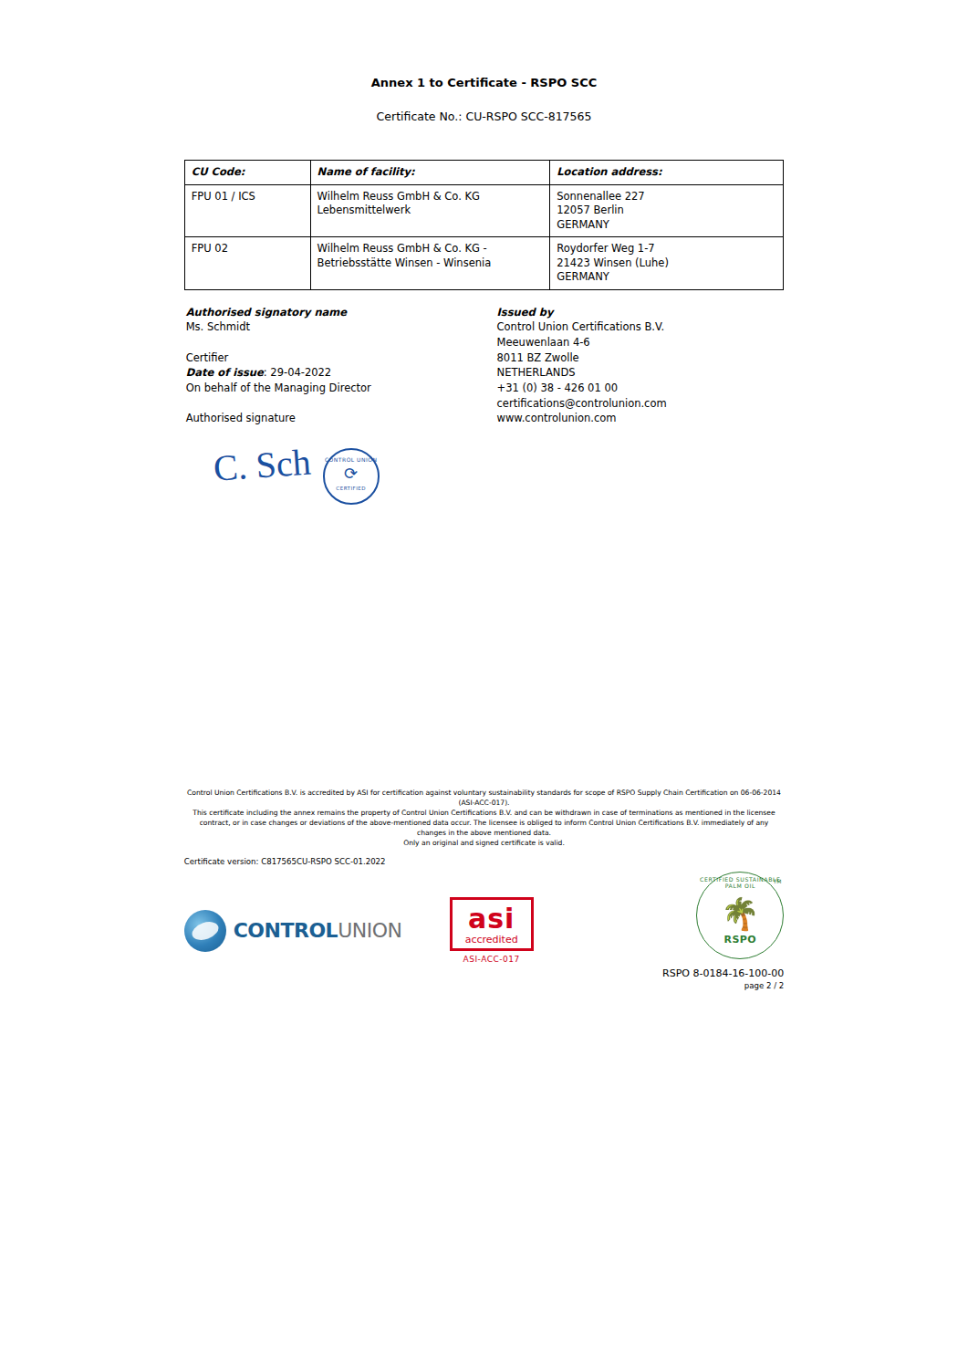Annex 1 to Certificate - RSPO SCC
Certificate No.: CU-RSPO SCC-817565
| CU Code: | Name of facility: | Location address: |
| --- | --- | --- |
| FPU 01 / ICS | Wilhelm Reuss GmbH & Co. KG Lebensmittelwerk | Sonnenallee 227 12057 Berlin GERMANY |
| FPU 02 | Wilhelm Reuss GmbH & Co. KG - Betriebsstätte Winsen - Winsenia | Roydorfer Weg 1-7 21423 Winsen (Luhe) GERMANY |
| Authorised signatory name Ms. Schmidt Certifier Date of issue : 29-04-2022 On behalf of the Managing Director Authorised signature C. Sch CONTROL UNION ⟳ CERTIFIED | Issued by Control Union Certifications B.V. Meeuwenlaan 4-6 8011 BZ Zwolle NETHERLANDS +31 (0) 38 - 426 01 00 certifications@controlunion.com www.controlunion.com |
Control Union Certifications B.V. is accredited by ASI for certification against voluntary sustainability standards for scope of RSPO Supply Chain Certification on 06-06-2014 (ASI-ACC-017).
This certificate including the annex remains the property of Control Union Certifications B.V. and can be withdrawn in case of terminations as mentioned in the licensee contract, or in case changes or deviations of the above-mentioned data occur. The licensee is obliged to inform Control Union Certifications B.V. immediately of any changes in the above mentioned data.
Only an original and signed certificate is valid.
Certificate version: C817565CU-RSPO SCC-01.2022
| CONTROL UNION | asi accredited ASI-ACC-017 | CERTIFIED SUSTAINABLE PALM OIL TM 🌴 RSPO RSPO 8-0184-16-100-00 page 2 / 2 |